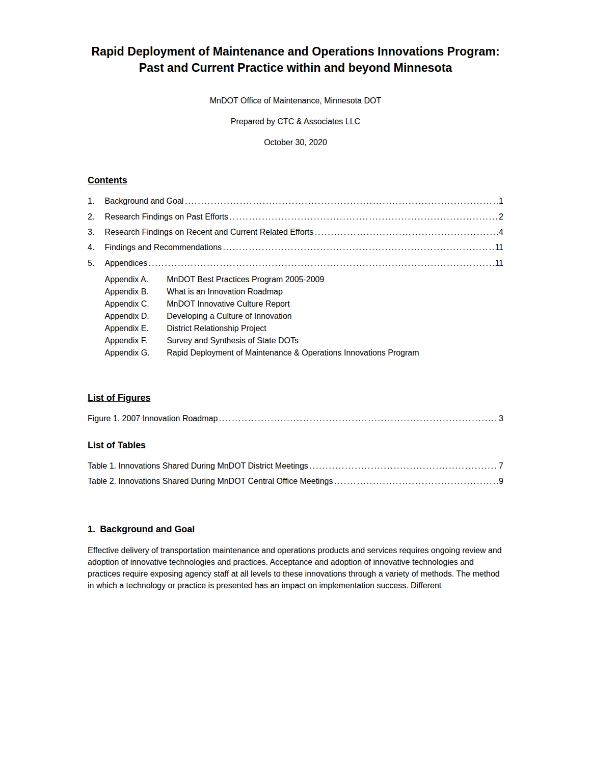Rapid Deployment of Maintenance and Operations Innovations Program:
Past and Current Practice within and beyond Minnesota
MnDOT Office of Maintenance, Minnesota DOT
Prepared by CTC & Associates LLC
October 30, 2020
Contents
1. Background and Goal .................................................................................................................................. 1
2. Research Findings on Past Efforts .................................................................................................................. 2
3. Research Findings on Recent and Current Related Efforts .............................................................................. 4
4. Findings and Recommendations .................................................................................................................. 11
5. Appendices .................................................................................................................................. 11
Appendix A. MnDOT Best Practices Program 2005-2009
Appendix B. What is an Innovation Roadmap
Appendix C. MnDOT Innovative Culture Report
Appendix D. Developing a Culture of Innovation
Appendix E. District Relationship Project
Appendix F. Survey and Synthesis of State DOTs
Appendix G. Rapid Deployment of Maintenance & Operations Innovations Program
List of Figures
Figure 1. 2007 Innovation Roadmap ......................................................................................................................... 3
List of Tables
Table 1. Innovations Shared During MnDOT District Meetings ................................................................................ 7
Table 2. Innovations Shared During MnDOT Central Office Meetings ..................................................................... 9
1. Background and Goal
Effective delivery of transportation maintenance and operations products and services requires ongoing review and adoption of innovative technologies and practices. Acceptance and adoption of innovative technologies and practices require exposing agency staff at all levels to these innovations through a variety of methods. The method in which a technology or practice is presented has an impact on implementation success. Different